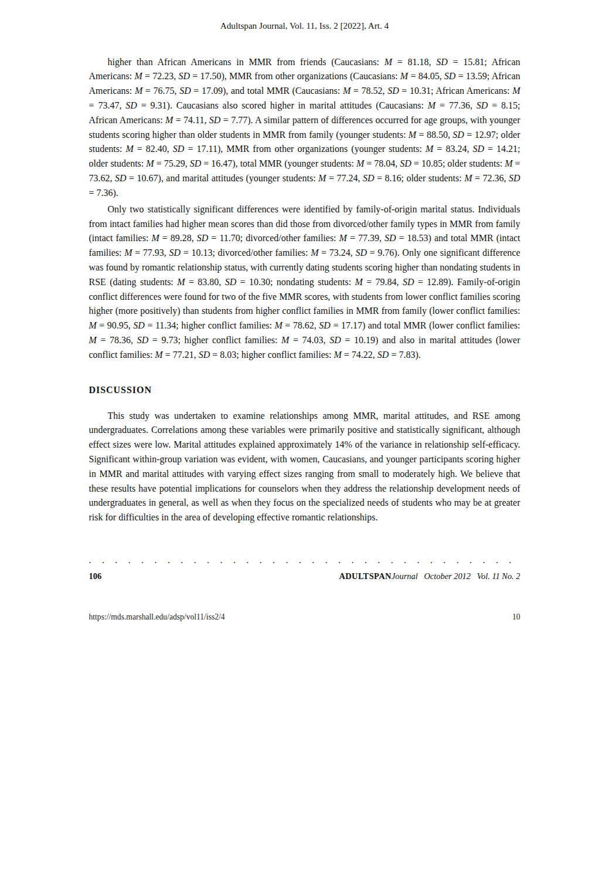Adultspan Journal, Vol. 11, Iss. 2 [2022], Art. 4
higher than African Americans in MMR from friends (Caucasians: M = 81.18, SD = 15.81; African Americans: M = 72.23, SD = 17.50), MMR from other organizations (Caucasians: M = 84.05, SD = 13.59; African Americans: M = 76.75, SD = 17.09), and total MMR (Caucasians: M = 78.52, SD = 10.31; African Americans: M = 73.47, SD = 9.31). Caucasians also scored higher in marital attitudes (Caucasians: M = 77.36, SD = 8.15; African Americans: M = 74.11, SD = 7.77). A similar pattern of differences occurred for age groups, with younger students scoring higher than older students in MMR from family (younger students: M = 88.50, SD = 12.97; older students: M = 82.40, SD = 17.11), MMR from other organizations (younger students: M = 83.24, SD = 14.21; older students: M = 75.29, SD = 16.47), total MMR (younger students: M = 78.04, SD = 10.85; older students: M = 73.62, SD = 10.67), and marital attitudes (younger students: M = 77.24, SD = 8.16; older students: M = 72.36, SD = 7.36).
Only two statistically significant differences were identified by family-of-origin marital status. Individuals from intact families had higher mean scores than did those from divorced/other family types in MMR from family (intact families: M = 89.28, SD = 11.70; divorced/other families: M = 77.39, SD = 18.53) and total MMR (intact families: M = 77.93, SD = 10.13; divorced/other families: M = 73.24, SD = 9.76). Only one significant difference was found by romantic relationship status, with currently dating students scoring higher than nondating students in RSE (dating students: M = 83.80, SD = 10.30; nondating students: M = 79.84, SD = 12.89). Family-of-origin conflict differences were found for two of the five MMR scores, with students from lower conflict families scoring higher (more positively) than students from higher conflict families in MMR from family (lower conflict families: M = 90.95, SD = 11.34; higher conflict families: M = 78.62, SD = 17.17) and total MMR (lower conflict families: M = 78.36, SD = 9.73; higher conflict families: M = 74.03, SD = 10.19) and also in marital attitudes (lower conflict families: M = 77.21, SD = 8.03; higher conflict families: M = 74.22, SD = 7.83).
DISCUSSION
This study was undertaken to examine relationships among MMR, marital attitudes, and RSE among undergraduates. Correlations among these variables were primarily positive and statistically significant, although effect sizes were low. Marital attitudes explained approximately 14% of the variance in relationship self-efficacy. Significant within-group variation was evident, with women, Caucasians, and younger participants scoring higher in MMR and marital attitudes with varying effect sizes ranging from small to moderately high. We believe that these results have potential implications for counselors when they address the relationship development needs of undergraduates in general, as well as when they focus on the specialized needs of students who may be at greater risk for difficulties in the area of developing effective romantic relationships.
. . . . . . . . . . . . . . . . . . . . . . . . . . . . . . . . . . . . . . . . . . . . . . . . .
106 ADULTSPAN Journal October 2012 Vol. 11 No. 2
https://mds.marshall.edu/adsp/vol11/iss2/4 10